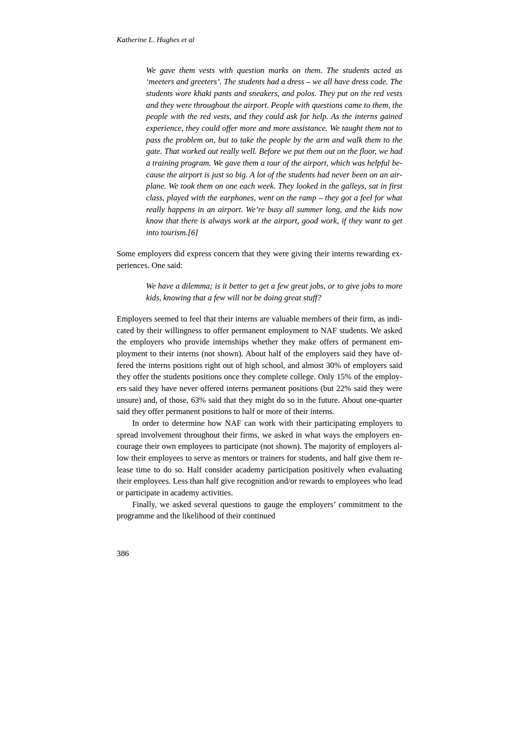Katherine L. Hughes et al
We gave them vests with question marks on them. The students acted as ‘meeters and greeters’. The students had a dress – we all have dress code. The students wore khaki pants and sneakers, and polos. They put on the red vests and they were throughout the airport. People with questions came to them, the people with the red vests, and they could ask for help. As the interns gained experience, they could offer more and more assistance. We taught them not to pass the problem on, but to take the people by the arm and walk them to the gate. That worked out really well. Before we put them out on the floor, we had a training program. We gave them a tour of the airport, which was helpful because the airport is just so big. A lot of the students had never been on an airplane. We took them on one each week. They looked in the galleys, sat in first class, played with the earphones, went on the ramp – they got a feel for what really happens in an airport. We’re busy all summer long, and the kids now know that there is always work at the airport, good work, if they want to get into tourism.[6]
Some employers did express concern that they were giving their interns rewarding experiences. One said:
We have a dilemma; is it better to get a few great jobs, or to give jobs to more kids, knowing that a few will not be doing great stuff?
Employers seemed to feel that their interns are valuable members of their firm, as indicated by their willingness to offer permanent employment to NAF students. We asked the employers who provide internships whether they make offers of permanent employment to their interns (not shown). About half of the employers said they have offered the interns positions right out of high school, and almost 30% of employers said they offer the students positions once they complete college. Only 15% of the employers said they have never offered interns permanent positions (but 22% said they were unsure) and, of those, 63% said that they might do so in the future. About one-quarter said they offer permanent positions to half or more of their interns.
In order to determine how NAF can work with their participating employers to spread involvement throughout their firms, we asked in what ways the employers encourage their own employees to participate (not shown). The majority of employers allow their employees to serve as mentors or trainers for students, and half give them release time to do so. Half consider academy participation positively when evaluating their employees. Less than half give recognition and/or rewards to employees who lead or participate in academy activities.
Finally, we asked several questions to gauge the employers’ commitment to the programme and the likelihood of their continued
386